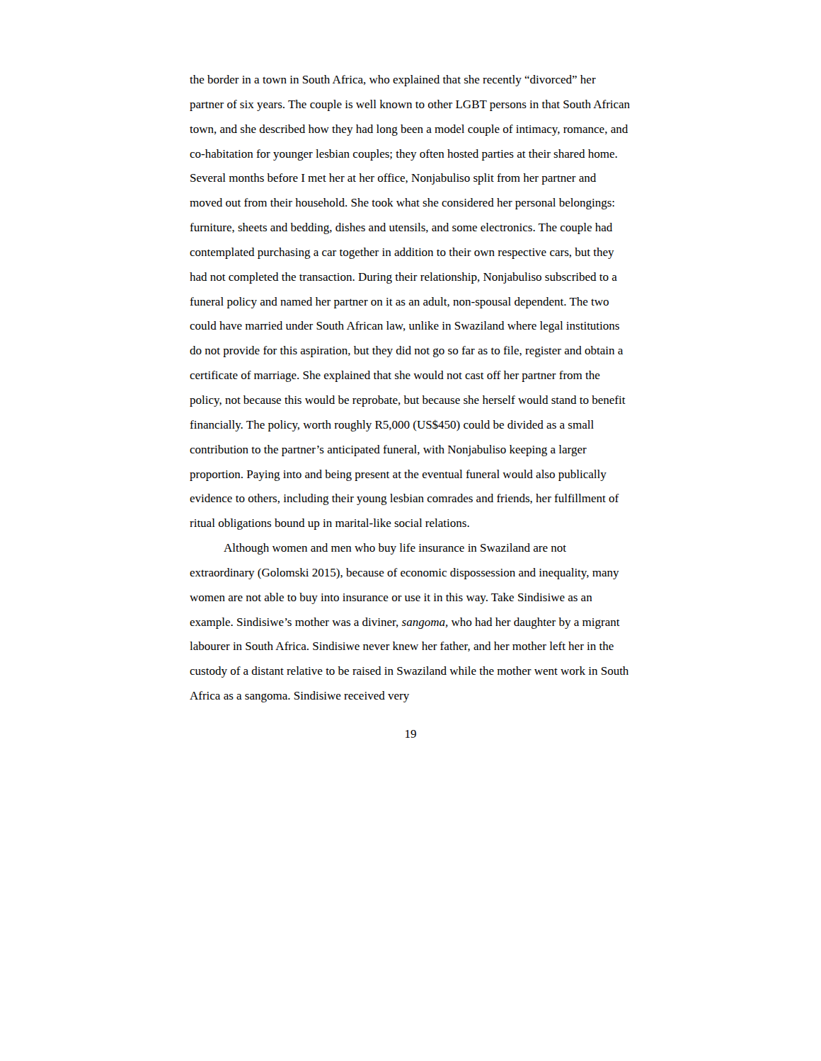the border in a town in South Africa, who explained that she recently “divorced” her partner of six years. The couple is well known to other LGBT persons in that South African town, and she described how they had long been a model couple of intimacy, romance, and co-habitation for younger lesbian couples; they often hosted parties at their shared home. Several months before I met her at her office, Nonjabuliso split from her partner and moved out from their household. She took what she considered her personal belongings: furniture, sheets and bedding, dishes and utensils, and some electronics. The couple had contemplated purchasing a car together in addition to their own respective cars, but they had not completed the transaction. During their relationship, Nonjabuliso subscribed to a funeral policy and named her partner on it as an adult, non-spousal dependent. The two could have married under South African law, unlike in Swaziland where legal institutions do not provide for this aspiration, but they did not go so far as to file, register and obtain a certificate of marriage. She explained that she would not cast off her partner from the policy, not because this would be reprobate, but because she herself would stand to benefit financially. The policy, worth roughly R5,000 (US$450) could be divided as a small contribution to the partner’s anticipated funeral, with Nonjabuliso keeping a larger proportion. Paying into and being present at the eventual funeral would also publically evidence to others, including their young lesbian comrades and friends, her fulfillment of ritual obligations bound up in marital-like social relations.
Although women and men who buy life insurance in Swaziland are not extraordinary (Golomski 2015), because of economic dispossession and inequality, many women are not able to buy into insurance or use it in this way. Take Sindisiwe as an example. Sindisiwe’s mother was a diviner, sangoma, who had her daughter by a migrant labourer in South Africa. Sindisiwe never knew her father, and her mother left her in the custody of a distant relative to be raised in Swaziland while the mother went work in South Africa as a sangoma. Sindisiwe received very
19